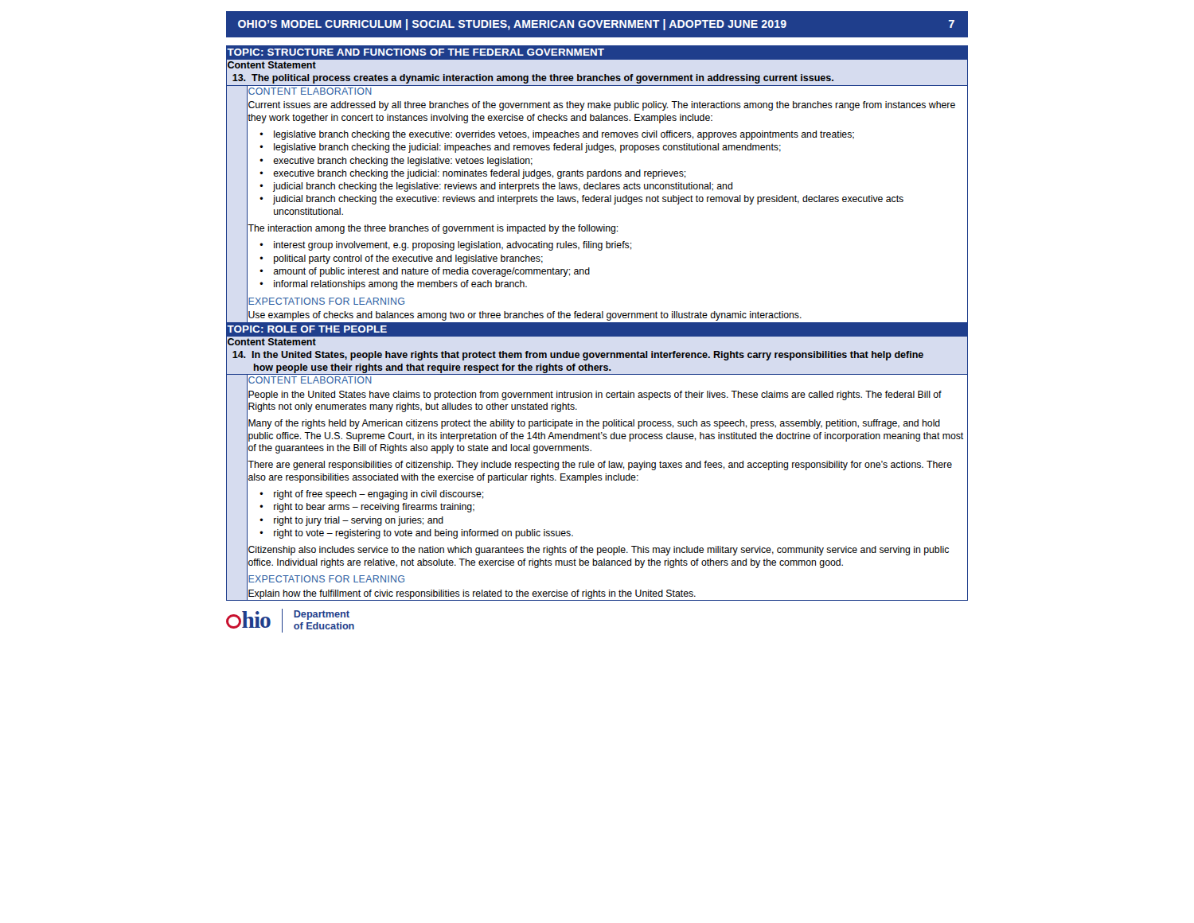Ohio’s Model Curriculum | Social Studies, American Government | Adopted June 2019 7
| TOPIC: STRUCTURE AND FUNCTIONS OF THE FEDERAL GOVERNMENT |
| Content Statement 13. The political process creates a dynamic interaction among the three branches of government in addressing current issues. |
| | CONTENT ELABORATION Current issues are addressed by all three branches of the government as they make public policy. The interactions among the branches range from instances where they work together in concert to instances involving the exercise of checks and balances. Examples include: legislative branch checking the executive: overrides vetoes, impeaches and removes civil officers, approves appointments and treaties; legislative branch checking the judicial: impeaches and removes federal judges, proposes constitutional amendments; executive branch checking the legislative: vetoes legislation; executive branch checking the judicial: nominates federal judges, grants pardons and reprieves; judicial branch checking the legislative: reviews and interprets the laws, declares acts unconstitutional; and judicial branch checking the executive: reviews and interprets the laws, federal judges not subject to removal by president, declares executive acts unconstitutional. The interaction among the three branches of government is impacted by the following: interest group involvement, e.g. proposing legislation, advocating rules, filing briefs; political party control of the executive and legislative branches; amount of public interest and nature of media coverage/commentary; and informal relationships among the members of each branch. EXPECTATIONS FOR LEARNING Use examples of checks and balances among two or three branches of the federal government to illustrate dynamic interactions. |
| TOPIC: ROLE OF THE PEOPLE |
| Content Statement 14. In the United States, people have rights that protect them from undue governmental interference. Rights carry responsibilities that help define how people use their rights and that require respect for the rights of others. |
| | CONTENT ELABORATION People in the United States have claims to protection from government intrusion in certain aspects of their lives. These claims are called rights. The federal Bill of Rights not only enumerates many rights, but alludes to other unstated rights. Many of the rights held by American citizens protect the ability to participate in the political process, such as speech, press, assembly, petition, suffrage, and hold public office. The U.S. Supreme Court, in its interpretation of the 14th Amendment’s due process clause, has instituted the doctrine of incorporation meaning that most of the guarantees in the Bill of Rights also apply to state and local governments. There are general responsibilities of citizenship. They include respecting the rule of law, paying taxes and fees, and accepting responsibility for one’s actions. There also are responsibilities associated with the exercise of particular rights. Examples include: right of free speech – engaging in civil discourse; right to bear arms – receiving firearms training; right to jury trial – serving on juries; and right to vote – registering to vote and being informed on public issues. Citizenship also includes service to the nation which guarantees the rights of the people. This may include military service, community service and serving in public office. Individual rights are relative, not absolute. The exercise of rights must be balanced by the rights of others and by the common good. EXPECTATIONS FOR LEARNING Explain how the fulfillment of civic responsibilities is related to the exercise of rights in the United States. |
hio
Department
of Education